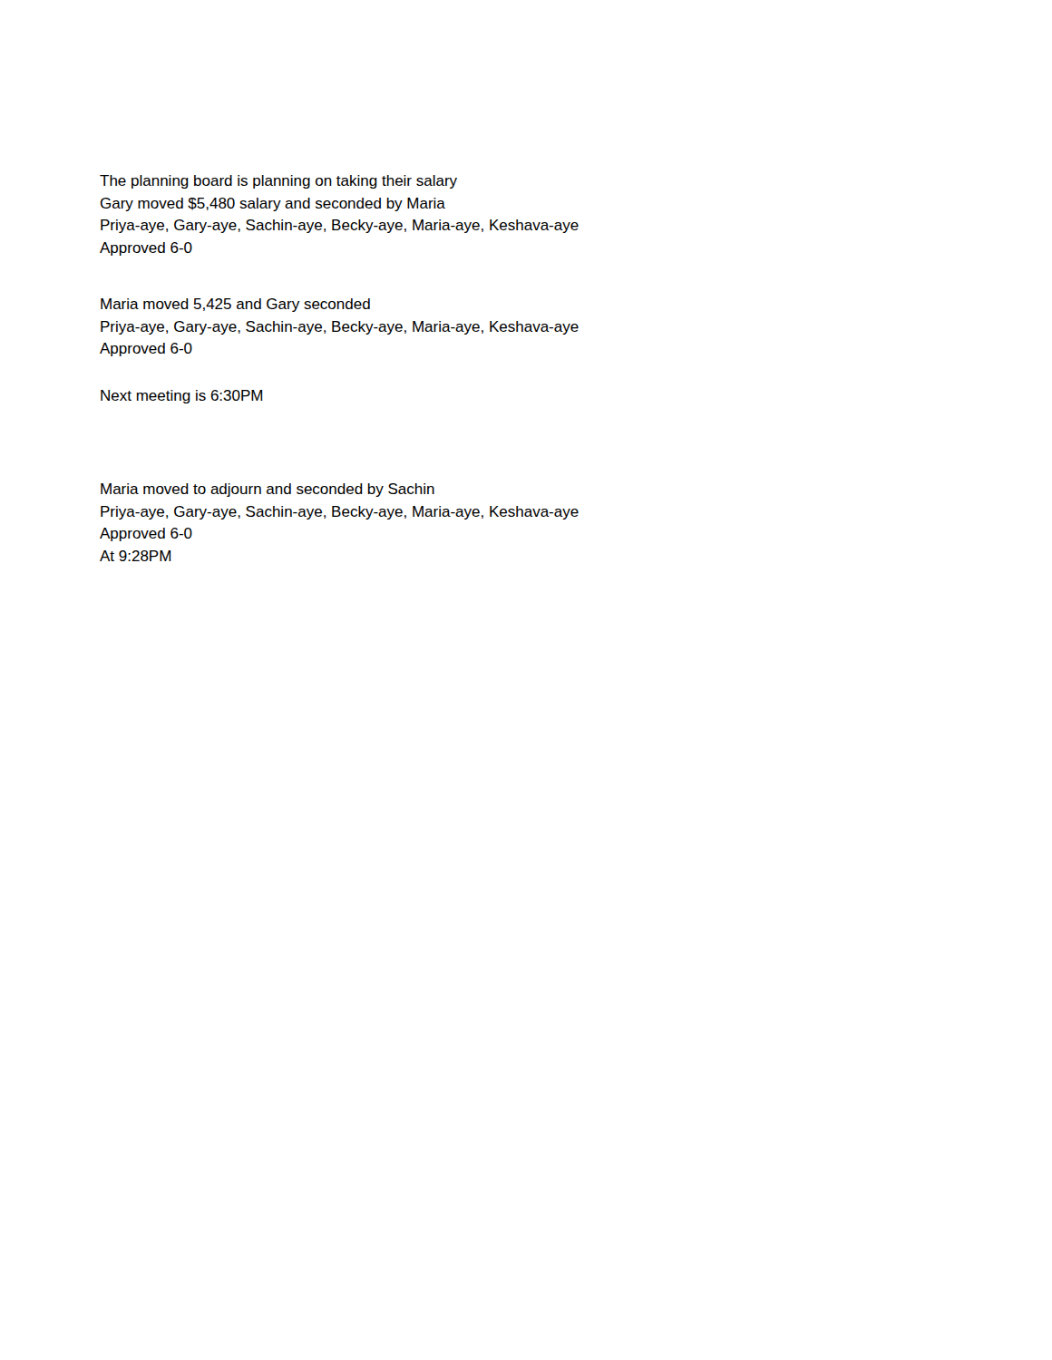The planning board is planning on taking their salary
Gary moved $5,480 salary and seconded by Maria
Priya-aye, Gary-aye, Sachin-aye, Becky-aye, Maria-aye, Keshava-aye
Approved 6-0
Maria moved 5,425 and Gary seconded
Priya-aye, Gary-aye, Sachin-aye, Becky-aye, Maria-aye, Keshava-aye
Approved 6-0
Next meeting is 6:30PM
Maria moved to adjourn and seconded by Sachin
Priya-aye, Gary-aye, Sachin-aye, Becky-aye, Maria-aye, Keshava-aye
Approved 6-0
At 9:28PM